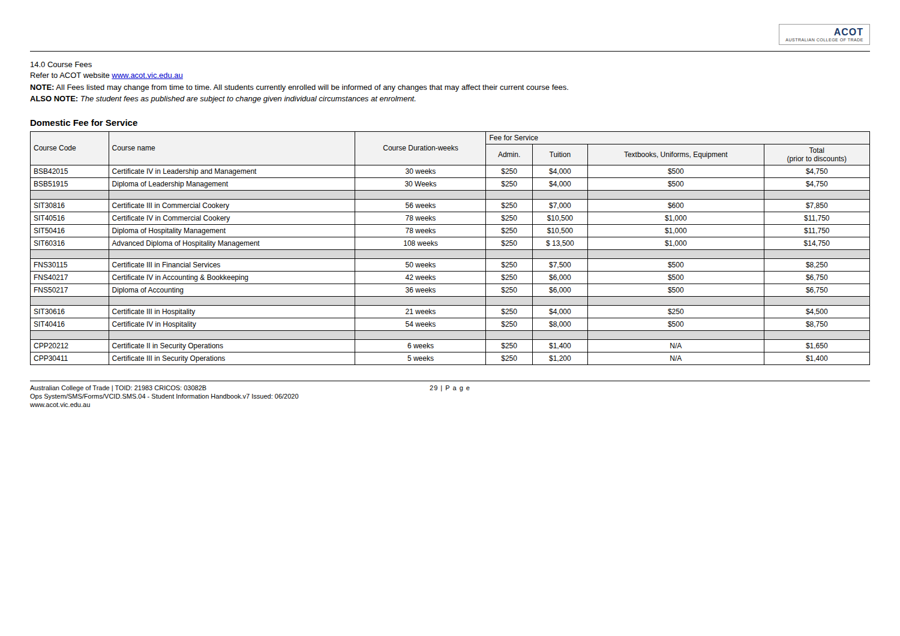ACOTAUSTRALIAN COLLEGE OF TRADE
14.0 Course Fees
Refer to ACOT website www.acot.vic.edu.au
NOTE: All Fees listed may change from time to time. All students currently enrolled will be informed of any changes that may affect their current course fees.
ALSO NOTE: The student fees as published are subject to change given individual circumstances at enrolment.
Domestic Fee for Service
| Course Code | Course name | Course Duration-weeks | Fee for Service |
| --- | --- | --- | --- |
| Admin. | Tuition | Textbooks, Uniforms, Equipment | Total (prior to discounts) |
| BSB42015 | Certificate IV in Leadership and Management | 30 weeks | $250 | $4,000 | $500 | $4,750 |
| BSB51915 | Diploma of Leadership Management | 30 Weeks | $250 | $4,000 | $500 | $4,750 |
| SIT30816 | Certificate III in Commercial Cookery | 56 weeks | $250 | $7,000 | $600 | $7,850 |
| SIT40516 | Certificate IV in Commercial Cookery | 78 weeks | $250 | $10,500 | $1,000 | $11,750 |
| SIT50416 | Diploma of Hospitality Management | 78 weeks | $250 | $10,500 | $1,000 | $11,750 |
| SIT60316 | Advanced Diploma of Hospitality Management | 108 weeks | $250 | $ 13,500 | $1,000 | $14,750 |
| FNS30115 | Certificate III in Financial Services | 50 weeks | $250 | $7,500 | $500 | $8,250 |
| FNS40217 | Certificate IV in Accounting & Bookkeeping | 42 weeks | $250 | $6,000 | $500 | $6,750 |
| FNS50217 | Diploma of Accounting | 36 weeks | $250 | $6,000 | $500 | $6,750 |
| SIT30616 | Certificate III in Hospitality | 21 weeks | $250 | $4,000 | $250 | $4,500 |
| SIT40416 | Certificate IV in Hospitality | 54 weeks | $250 | $8,000 | $500 | $8,750 |
| CPP20212 | Certificate II in Security Operations | 6 weeks | $250 | $1,400 | N/A | $1,650 |
| CPP30411 | Certificate III in Security Operations | 5 weeks | $250 | $1,200 | N/A | $1,400 |
29 | P a g e Australian College of Trade | TOID: 21983 CRICOS: 03082B
Ops System/SMS/Forms/VCID.SMS.04 - Student Information Handbook.v7 Issued: 06/2020
www.acot.vic.edu.au